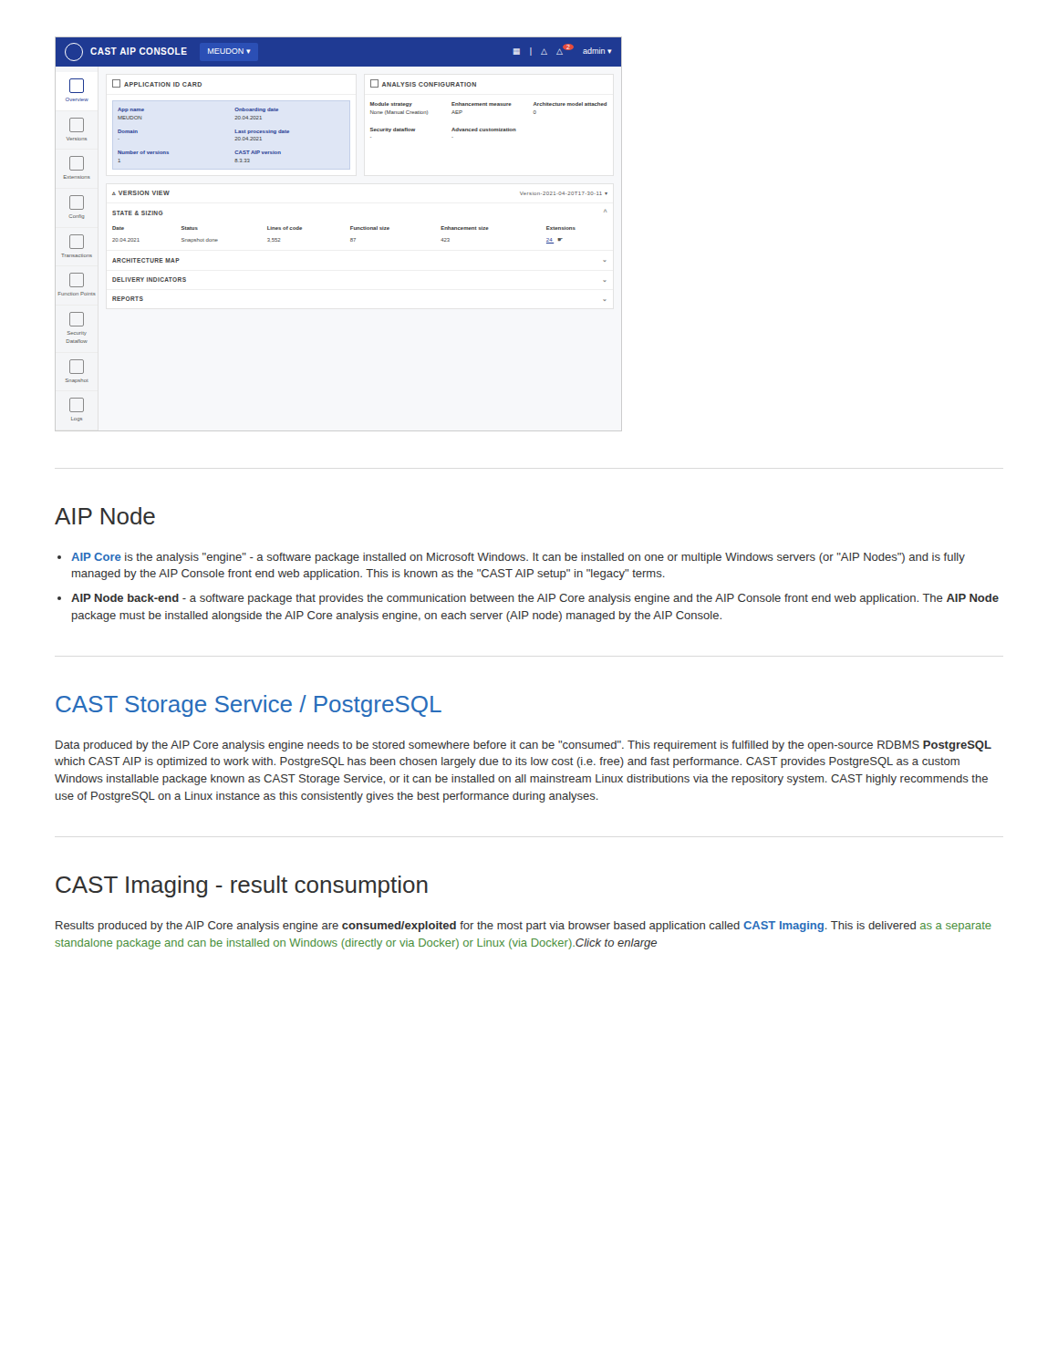CAST AIP CONSOLE MEUDON ▾ ▦ | △ △2 admin ▾
Overview
Versions
Extensions
Config
Transactions
Function Points
Security Dataflow
Snapshot
Logs
APPLICATION ID CARD
App name MEUDON
Onboarding date 20.04.2021
Domain -
Last processing date 20.04.2021
Number of versions 1
CAST AIP version 8.3.33
ANALYSIS CONFIGURATION
Module strategy None (Manual Creation)
Enhancement measure AEP
Architecture model attached 0
Security dataflow -
Advanced customization -
▵ VERSION VIEW Version-2021-04-20T17-30-11 ▾
STATE & SIZING ^
| Date | Status | Lines of code | Functional size | Enhancement size | Extensions |
| --- | --- | --- | --- | --- | --- |
| 20.04.2021 | Snapshot done | 3,552 | 87 | 423 | 24 ☛ |
ARCHITECTURE MAP ⌄
DELIVERY INDICATORS ⌄
REPORTS ⌄
AIP Node
AIP Core is the analysis "engine" - a software package installed on Microsoft Windows. It can be installed on one or multiple Windows servers (or "AIP Nodes") and is fully managed by the AIP Console front end web application. This is known as the "CAST AIP setup" in "legacy" terms.
AIP Node back-end - a software package that provides the communication between the AIP Core analysis engine and the AIP Console front end web application. The AIP Node package must be installed alongside the AIP Core analysis engine, on each server (AIP node) managed by the AIP Console.
CAST Storage Service / PostgreSQL
Data produced by the AIP Core analysis engine needs to be stored somewhere before it can be "consumed". This requirement is fulfilled by the open-source RDBMS PostgreSQL which CAST AIP is optimized to work with. PostgreSQL has been chosen largely due to its low cost (i.e. free) and fast performance. CAST provides PostgreSQL as a custom Windows installable package known as CAST Storage Service, or it can be installed on all mainstream Linux distributions via the repository system. CAST highly recommends the use of PostgreSQL on a Linux instance as this consistently gives the best performance during analyses.
CAST Imaging - result consumption
Results produced by the AIP Core analysis engine are consumed/exploited for the most part via browser based application called CAST Imaging. This is delivered as a separate standalone package and can be installed on Windows (directly or via Docker) or Linux (via Docker). Click to enlarge